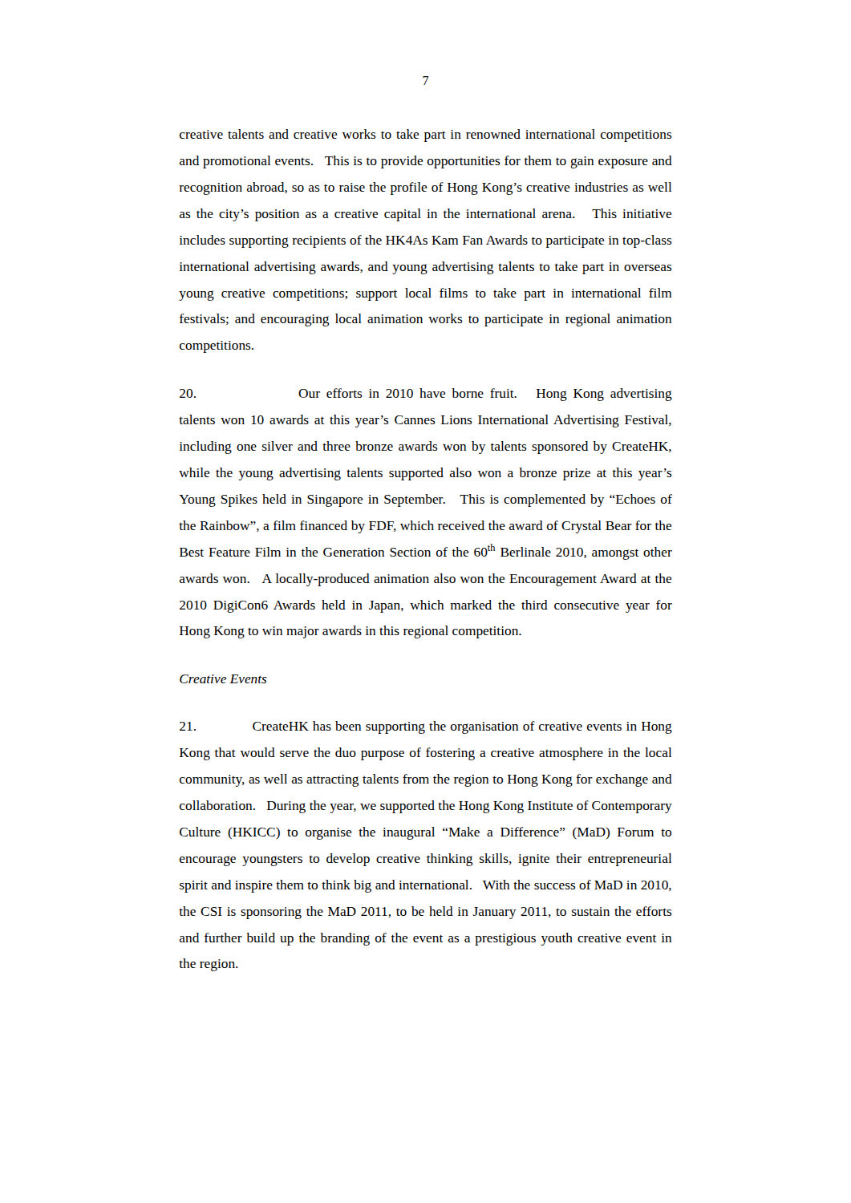7
creative talents and creative works to take part in renowned international competitions and promotional events. This is to provide opportunities for them to gain exposure and recognition abroad, so as to raise the profile of Hong Kong’s creative industries as well as the city’s position as a creative capital in the international arena. This initiative includes supporting recipients of the HK4As Kam Fan Awards to participate in top-class international advertising awards, and young advertising talents to take part in overseas young creative competitions; support local films to take part in international film festivals; and encouraging local animation works to participate in regional animation competitions.
20. Our efforts in 2010 have borne fruit. Hong Kong advertising talents won 10 awards at this year’s Cannes Lions International Advertising Festival, including one silver and three bronze awards won by talents sponsored by CreateHK, while the young advertising talents supported also won a bronze prize at this year’s Young Spikes held in Singapore in September. This is complemented by “Echoes of the Rainbow”, a film financed by FDF, which received the award of Crystal Bear for the Best Feature Film in the Generation Section of the 60th Berlinale 2010, amongst other awards won. A locally-produced animation also won the Encouragement Award at the 2010 DigiCon6 Awards held in Japan, which marked the third consecutive year for Hong Kong to win major awards in this regional competition.
Creative Events
21. CreateHK has been supporting the organisation of creative events in Hong Kong that would serve the duo purpose of fostering a creative atmosphere in the local community, as well as attracting talents from the region to Hong Kong for exchange and collaboration. During the year, we supported the Hong Kong Institute of Contemporary Culture (HKICC) to organise the inaugural “Make a Difference” (MaD) Forum to encourage youngsters to develop creative thinking skills, ignite their entrepreneurial spirit and inspire them to think big and international. With the success of MaD in 2010, the CSI is sponsoring the MaD 2011, to be held in January 2011, to sustain the efforts and further build up the branding of the event as a prestigious youth creative event in the region.